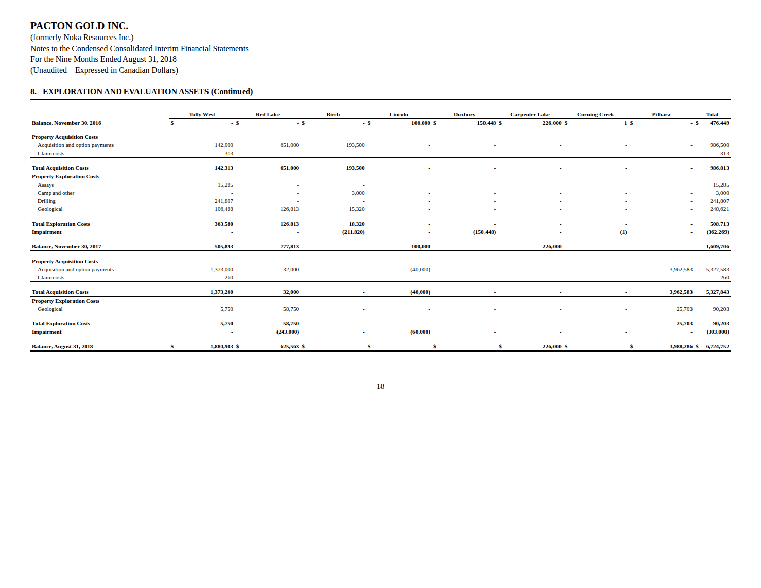PACTON GOLD INC.
(formerly Noka Resources Inc.)
Notes to the Condensed Consolidated Interim Financial Statements
For the Nine Months Ended August 31, 2018
(Unaudited – Expressed in Canadian Dollars)
8. EXPLORATION AND EVALUATION ASSETS (Continued)
| | Tully West | Red Lake | Birch | Lincoln | Duxbury | Carpenter Lake | Corning Creek | Pilbara | Total |
| --- | --- | --- | --- | --- | --- | --- | --- | --- | --- |
| Balance, November 30, 2016 | $ | - | $ | - | $ | - | $ | 100,000 | $ | 150,448 | $ | 226,000 | $ | 1 | $ | - | $ | 476,449 |
| Property Acquisition Costs | |
| Acquisition and option payments | | 142,000 | | 651,000 | | 193,500 | | - | | - | | - | | - | | - | | 986,500 |
| Claim costs | | 313 | | - | | - | | - | | - | | - | | - | | - | | 313 |
| Total Acquisition Costs | | 142,313 | | 651,000 | | 193,500 | | - | | - | | - | | - | | - | | 986,813 |
| Property Exploration Costs | |
| Assays | | 15,285 | | - | | - | | | | | | | | | | | | 15,285 |
| Camp and other | | - | | - | | 3,000 | | - | | - | | - | | - | | - | | 3,000 |
| Drilling | | 241,807 | | - | | - | | - | | - | | - | | - | | - | | 241,807 |
| Geological | | 106,488 | | 126,813 | | 15,320 | | - | | - | | - | | - | | - | | 248,621 |
| Total Exploration Costs | | 363,580 | | 126,813 | | 18,320 | | - | | - | | - | | - | | - | | 508,713 |
| Impairment | | - | | - | | (211,820) | | - | | (150,448) | | - | | (1) | | - | | (362,269) |
| Balance, November 30, 2017 | | 505,893 | | 777,813 | | - | | 100,000 | | - | | 226,000 | | - | | - | | 1,609,706 |
| Property Acquisition Costs | |
| Acquisition and option payments | | 1,373,000 | | 32,000 | | - | | (40,000) | | - | | - | | - | | 3,962,583 | | 5,327,583 |
| Claim costs | | 260 | | - | | - | | - | | - | | - | | - | | - | | 260 |
| Total Acquisition Costs | | 1,373,260 | | 32,000 | | - | | (40,000) | | - | | - | | - | | 3,962,583 | | 5,327,843 |
| Property Exploration Costs | |
| Geological | | 5,750 | | 58,750 | | - | | - | | - | | - | | - | | 25,703 | | 90,203 |
| Total Exploration Costs | | 5,750 | | 58,750 | | - | | - | | - | | - | | - | | 25,703 | | 90,203 |
| Impairment | | - | | (243,000) | | - | | (60,000) | | - | | - | | - | | - | | (303,000) |
| Balance, August 31, 2018 | $ | 1,884,903 | $ | 625,563 | $ | - | $ | - | $ | - | $ | 226,000 | $ | - | $ | 3,988,286 | $ | 6,724,752 |
18